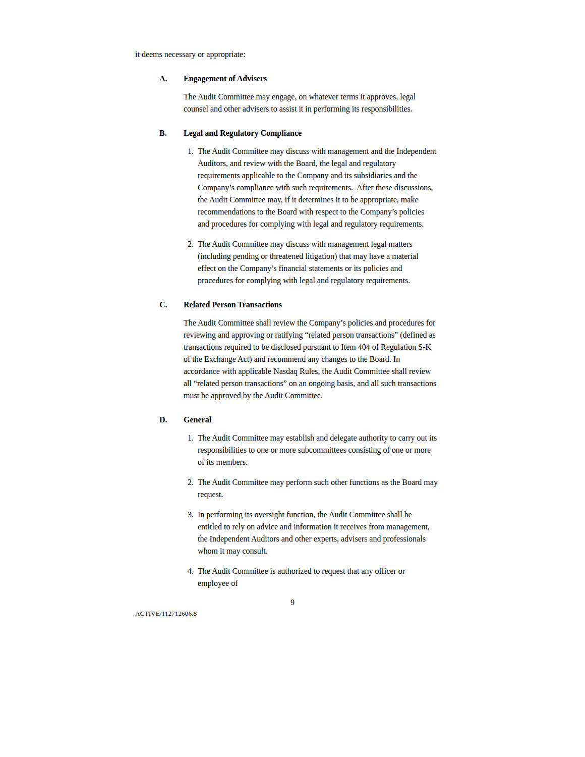it deems necessary or appropriate:
A. Engagement of Advisers
The Audit Committee may engage, on whatever terms it approves, legal counsel and other advisers to assist it in performing its responsibilities.
B. Legal and Regulatory Compliance
The Audit Committee may discuss with management and the Independent Auditors, and review with the Board, the legal and regulatory requirements applicable to the Company and its subsidiaries and the Company’s compliance with such requirements. After these discussions, the Audit Committee may, if it determines it to be appropriate, make recommendations to the Board with respect to the Company’s policies and procedures for complying with legal and regulatory requirements.
The Audit Committee may discuss with management legal matters (including pending or threatened litigation) that may have a material effect on the Company’s financial statements or its policies and procedures for complying with legal and regulatory requirements.
C. Related Person Transactions
The Audit Committee shall review the Company’s policies and procedures for reviewing and approving or ratifying “related person transactions” (defined as transactions required to be disclosed pursuant to Item 404 of Regulation S-K of the Exchange Act) and recommend any changes to the Board. In accordance with applicable Nasdaq Rules, the Audit Committee shall review all “related person transactions” on an ongoing basis, and all such transactions must be approved by the Audit Committee.
D. General
The Audit Committee may establish and delegate authority to carry out its responsibilities to one or more subcommittees consisting of one or more of its members.
The Audit Committee may perform such other functions as the Board may request.
In performing its oversight function, the Audit Committee shall be entitled to rely on advice and information it receives from management, the Independent Auditors and other experts, advisers and professionals whom it may consult.
The Audit Committee is authorized to request that any officer or employee of
9
ACTIVE/112712606.8